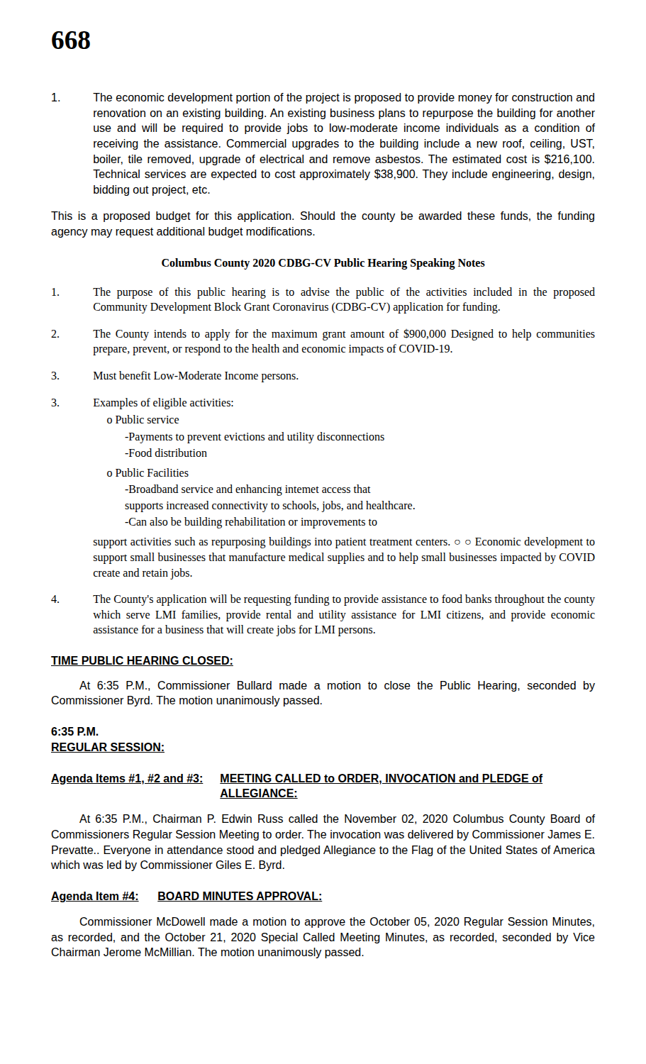668
1.
The economic development portion of the project is proposed to provide money for construction and renovation on an existing building. An existing business plans to repurpose the building for another use and will be required to provide jobs to low-moderate income individuals as a condition of receiving the assistance. Commercial upgrades to the building include a new roof, ceiling, UST, boiler, tile removed, upgrade of electrical and remove asbestos. The estimated cost is $216,100. Technical services are expected to cost approximately $38,900. They include engineering, design, bidding out project, etc.
This is a proposed budget for this application. Should the county be awarded these funds, the funding agency may request additional budget modifications.
Columbus County 2020 CDBG-CV Public Hearing Speaking Notes
1.
The purpose of this public hearing is to advise the public of the activities included in the proposed Community Development Block Grant Coronavirus (CDBG-CV) application for funding.
2.
The County intends to apply for the maximum grant amount of $900,000 Designed to help communities prepare, prevent, or respond to the health and economic impacts of COVID-19.
3.
Must benefit Low-Moderate Income persons.
3.
Examples of eligible activities:
o Public service
-Payments to prevent evictions and utility disconnections
-Food distribution
o Public Facilities
-Broadband service and enhancing intemet access that
supports increased connectivity to schools, jobs, and healthcare.
-Can also be building rehabilitation or improvements to
support activities such as repurposing buildings into patient treatment centers. ○ ○ Economic development to support small businesses that manufacture medical supplies and to help small businesses impacted by COVID create and retain jobs.
4.
The County's application will be requesting funding to provide assistance to food banks throughout the county which serve LMI families, provide rental and utility assistance for LMI citizens, and provide economic assistance for a business that will create jobs for LMI persons.
TIME PUBLIC HEARING CLOSED:
At 6:35 P.M., Commissioner Bullard made a motion to close the Public Hearing, seconded by Commissioner Byrd. The motion unanimously passed.
6:35 P.M.
REGULAR SESSION:
Agenda Items #1, #2 and #3:
MEETING CALLED to ORDER, INVOCATION and PLEDGE of ALLEGIANCE:
At 6:35 P.M., Chairman P. Edwin Russ called the November 02, 2020 Columbus County Board of Commissioners Regular Session Meeting to order. The invocation was delivered by Commissioner James E. Prevatte.. Everyone in attendance stood and pledged Allegiance to the Flag of the United States of America which was led by Commissioner Giles E. Byrd.
Agenda Item #4: BOARD MINUTES APPROVAL:
Commissioner McDowell made a motion to approve the October 05, 2020 Regular Session Minutes, as recorded, and the October 21, 2020 Special Called Meeting Minutes, as recorded, seconded by Vice Chairman Jerome McMillian. The motion unanimously passed.